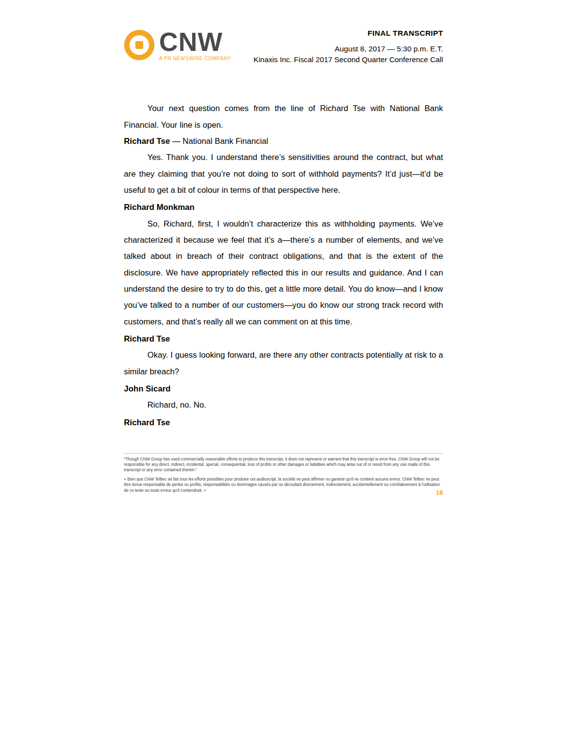CNW A PR NEWSWIRE COMPANY
FINAL TRANSCRIPT
August 8, 2017 — 5:30 p.m. E.T.
Kinaxis Inc. Fiscal 2017 Second Quarter Conference Call
Your next question comes from the line of Richard Tse with National Bank Financial. Your line is open.
Richard Tse — National Bank Financial
Yes. Thank you. I understand there’s sensitivities around the contract, but what are they claiming that you’re not doing to sort of withhold payments? It’d just—it’d be useful to get a bit of colour in terms of that perspective here.
Richard Monkman
So, Richard, first, I wouldn’t characterize this as withholding payments. We’ve characterized it because we feel that it’s a—there’s a number of elements, and we’ve talked about in breach of their contract obligations, and that is the extent of the disclosure. We have appropriately reflected this in our results and guidance. And I can understand the desire to try to do this, get a little more detail. You do know—and I know you’ve talked to a number of our customers—you do know our strong track record with customers, and that’s really all we can comment on at this time.
Richard Tse
Okay. I guess looking forward, are there any other contracts potentially at risk to a similar breach?
John Sicard
Richard, no. No.
Richard Tse
"Though CNW Group has used commercially reasonable efforts to produce this transcript, it does not represent or warrant that this transcript is error-free. CNW Group will not be responsible for any direct, indirect, incidental, special, consequential, loss of profits or other damages or liabilities which may arise out of or result from any use made of this transcript or any error contained therein."
« Bien que CNW Telbec ait fait tous les efforts possibles pour produire cet audioscript, la société ne peut affirmer ou garantir qu'il ne contient aucune erreur. CNW Telbec ne peut être tenue responsable de pertes ou profits, responsabilités ou dommages causés par ou découlant directement, indirectement, accidentellement ou corrélativement à l'utilisation de ce texte ou toute erreur qu'il contiendrait. »
16